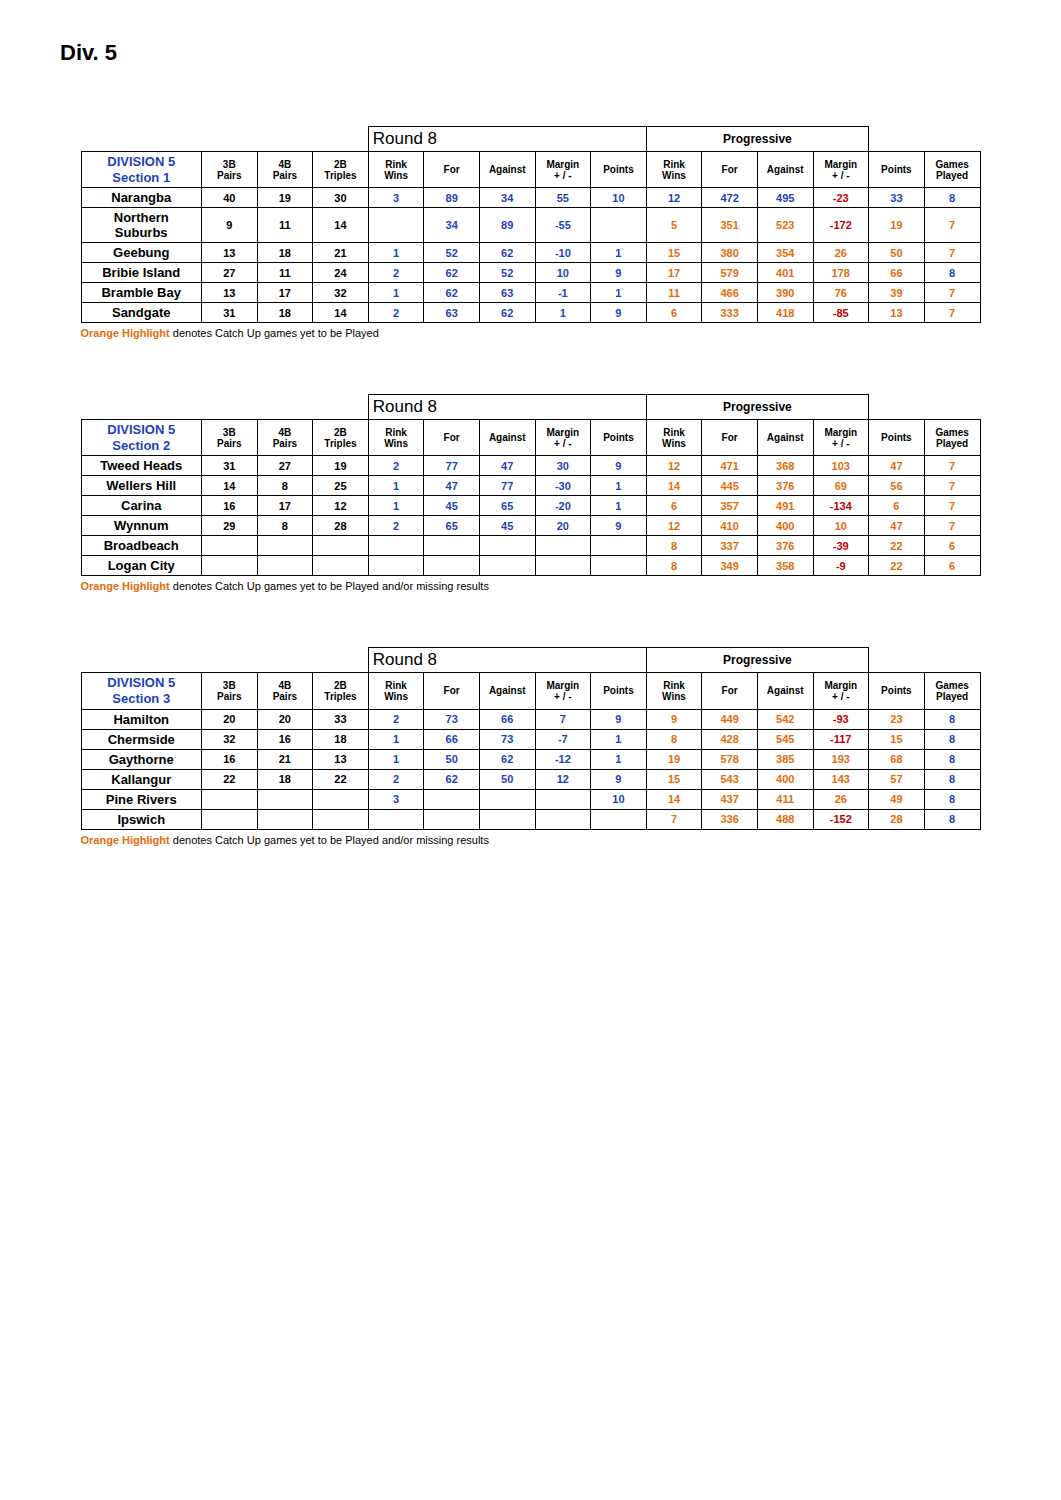Div. 5
| | | | | Round 8 | Progressive | | |
| DIVISION 5 Section 1 | 3B Pairs | 4B Pairs | 2B Triples | Rink Wins | For | Against | Margin + / - | Points | Rink Wins | For | Against | Margin + / - | Points | Games Played |
| Narangba | 40 | 19 | 30 | 3 | 89 | 34 | 55 | 10 | 12 | 472 | 495 | -23 | 33 | 8 |
| Northern Suburbs | 9 | 11 | 14 | | 34 | 89 | -55 | | 5 | 351 | 523 | -172 | 19 | 7 |
| Geebung | 13 | 18 | 21 | 1 | 52 | 62 | -10 | 1 | 15 | 380 | 354 | 26 | 50 | 7 |
| Bribie Island | 27 | 11 | 24 | 2 | 62 | 52 | 10 | 9 | 17 | 579 | 401 | 178 | 66 | 8 |
| Bramble Bay | 13 | 17 | 32 | 1 | 62 | 63 | -1 | 1 | 11 | 466 | 390 | 76 | 39 | 7 |
| Sandgate | 31 | 18 | 14 | 2 | 63 | 62 | 1 | 9 | 6 | 333 | 418 | -85 | 13 | 7 |
Orange Highlight denotes Catch Up games yet to be Played
| | | | | Round 8 | Progressive | | |
| DIVISION 5 Section 2 | 3B Pairs | 4B Pairs | 2B Triples | Rink Wins | For | Against | Margin + / - | Points | Rink Wins | For | Against | Margin + / - | Points | Games Played |
| Tweed Heads | 31 | 27 | 19 | 2 | 77 | 47 | 30 | 9 | 12 | 471 | 368 | 103 | 47 | 7 |
| Wellers Hill | 14 | 8 | 25 | 1 | 47 | 77 | -30 | 1 | 14 | 445 | 376 | 69 | 56 | 7 |
| Carina | 16 | 17 | 12 | 1 | 45 | 65 | -20 | 1 | 6 | 357 | 491 | -134 | 6 | 7 |
| Wynnum | 29 | 8 | 28 | 2 | 65 | 45 | 20 | 9 | 12 | 410 | 400 | 10 | 47 | 7 |
| Broadbeach | | | | | | | | | 8 | 337 | 376 | -39 | 22 | 6 |
| Logan City | | | | | | | | | 8 | 349 | 358 | -9 | 22 | 6 |
Orange Highlight denotes Catch Up games yet to be Played and/or missing results
| | | | | Round 8 | Progressive | | |
| DIVISION 5 Section 3 | 3B Pairs | 4B Pairs | 2B Triples | Rink Wins | For | Against | Margin + / - | Points | Rink Wins | For | Against | Margin + / - | Points | Games Played |
| Hamilton | 20 | 20 | 33 | 2 | 73 | 66 | 7 | 9 | 9 | 449 | 542 | -93 | 23 | 8 |
| Chermside | 32 | 16 | 18 | 1 | 66 | 73 | -7 | 1 | 8 | 428 | 545 | -117 | 15 | 8 |
| Gaythorne | 16 | 21 | 13 | 1 | 50 | 62 | -12 | 1 | 19 | 578 | 385 | 193 | 68 | 8 |
| Kallangur | 22 | 18 | 22 | 2 | 62 | 50 | 12 | 9 | 15 | 543 | 400 | 143 | 57 | 8 |
| Pine Rivers | | | | 3 | | | | 10 | 14 | 437 | 411 | 26 | 49 | 8 |
| Ipswich | | | | | | | | | 7 | 336 | 488 | -152 | 28 | 8 |
Orange Highlight denotes Catch Up games yet to be Played and/or missing results